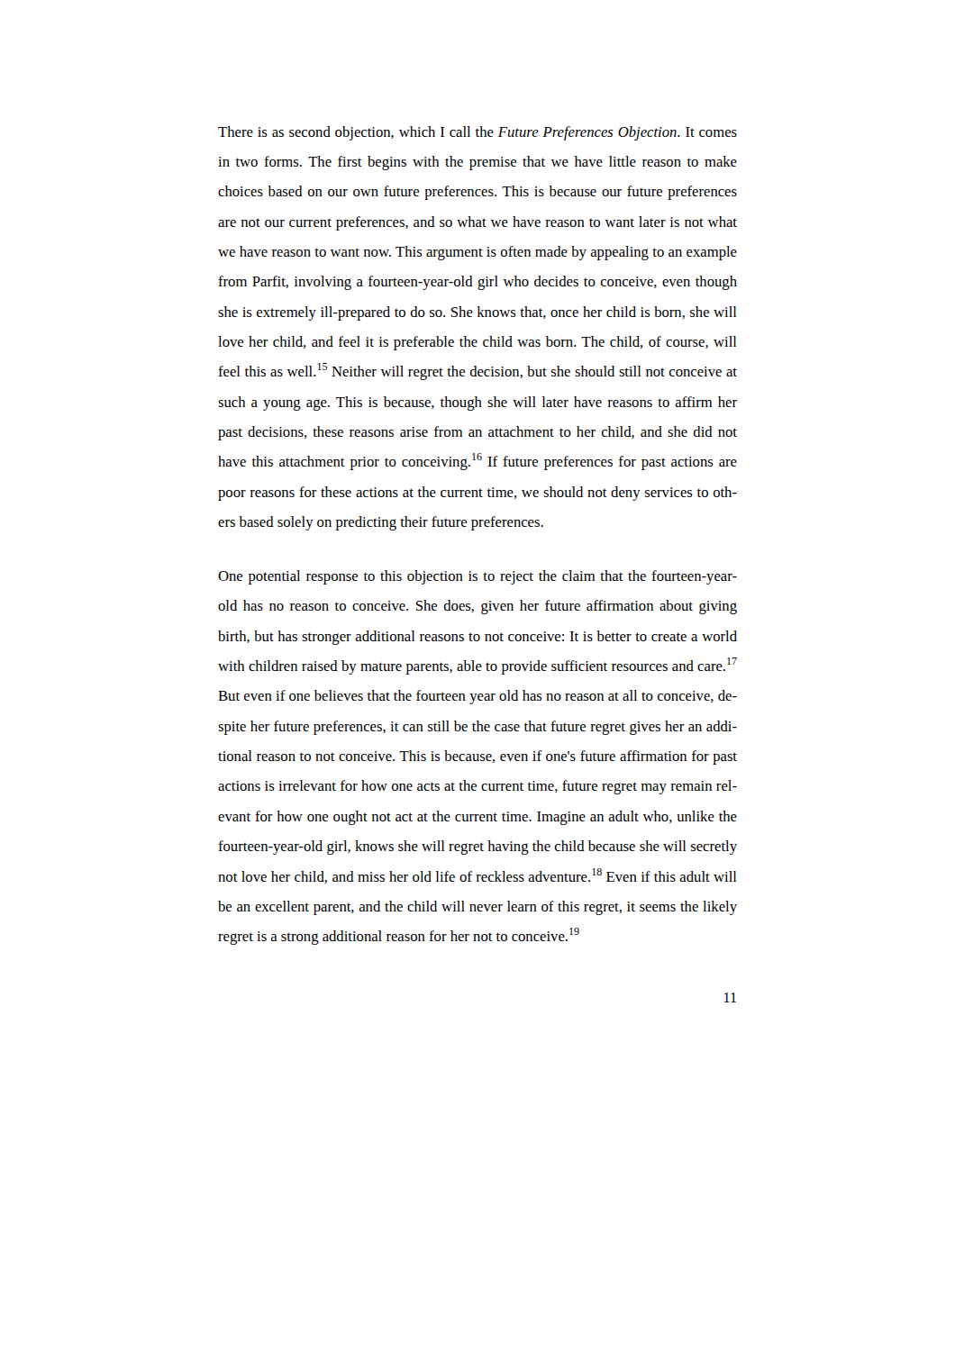There is as second objection, which I call the Future Preferences Objection. It comes in two forms. The first begins with the premise that we have little reason to make choices based on our own future preferences. This is because our future preferences are not our current preferences, and so what we have reason to want later is not what we have reason to want now. This argument is often made by appealing to an example from Parfit, involving a fourteen-year-old girl who decides to conceive, even though she is extremely ill-prepared to do so. She knows that, once her child is born, she will love her child, and feel it is preferable the child was born. The child, of course, will feel this as well.15 Neither will regret the decision, but she should still not conceive at such a young age. This is because, though she will later have reasons to affirm her past decisions, these reasons arise from an attachment to her child, and she did not have this attachment prior to conceiving.16 If future preferences for past actions are poor reasons for these actions at the current time, we should not deny services to others based solely on predicting their future preferences.
One potential response to this objection is to reject the claim that the fourteen-year-old has no reason to conceive. She does, given her future affirmation about giving birth, but has stronger additional reasons to not conceive: It is better to create a world with children raised by mature parents, able to provide sufficient resources and care.17 But even if one believes that the fourteen year old has no reason at all to conceive, despite her future preferences, it can still be the case that future regret gives her an additional reason to not conceive. This is because, even if one's future affirmation for past actions is irrelevant for how one acts at the current time, future regret may remain relevant for how one ought not act at the current time. Imagine an adult who, unlike the fourteen-year-old girl, knows she will regret having the child because she will secretly not love her child, and miss her old life of reckless adventure.18 Even if this adult will be an excellent parent, and the child will never learn of this regret, it seems the likely regret is a strong additional reason for her not to conceive.19
11